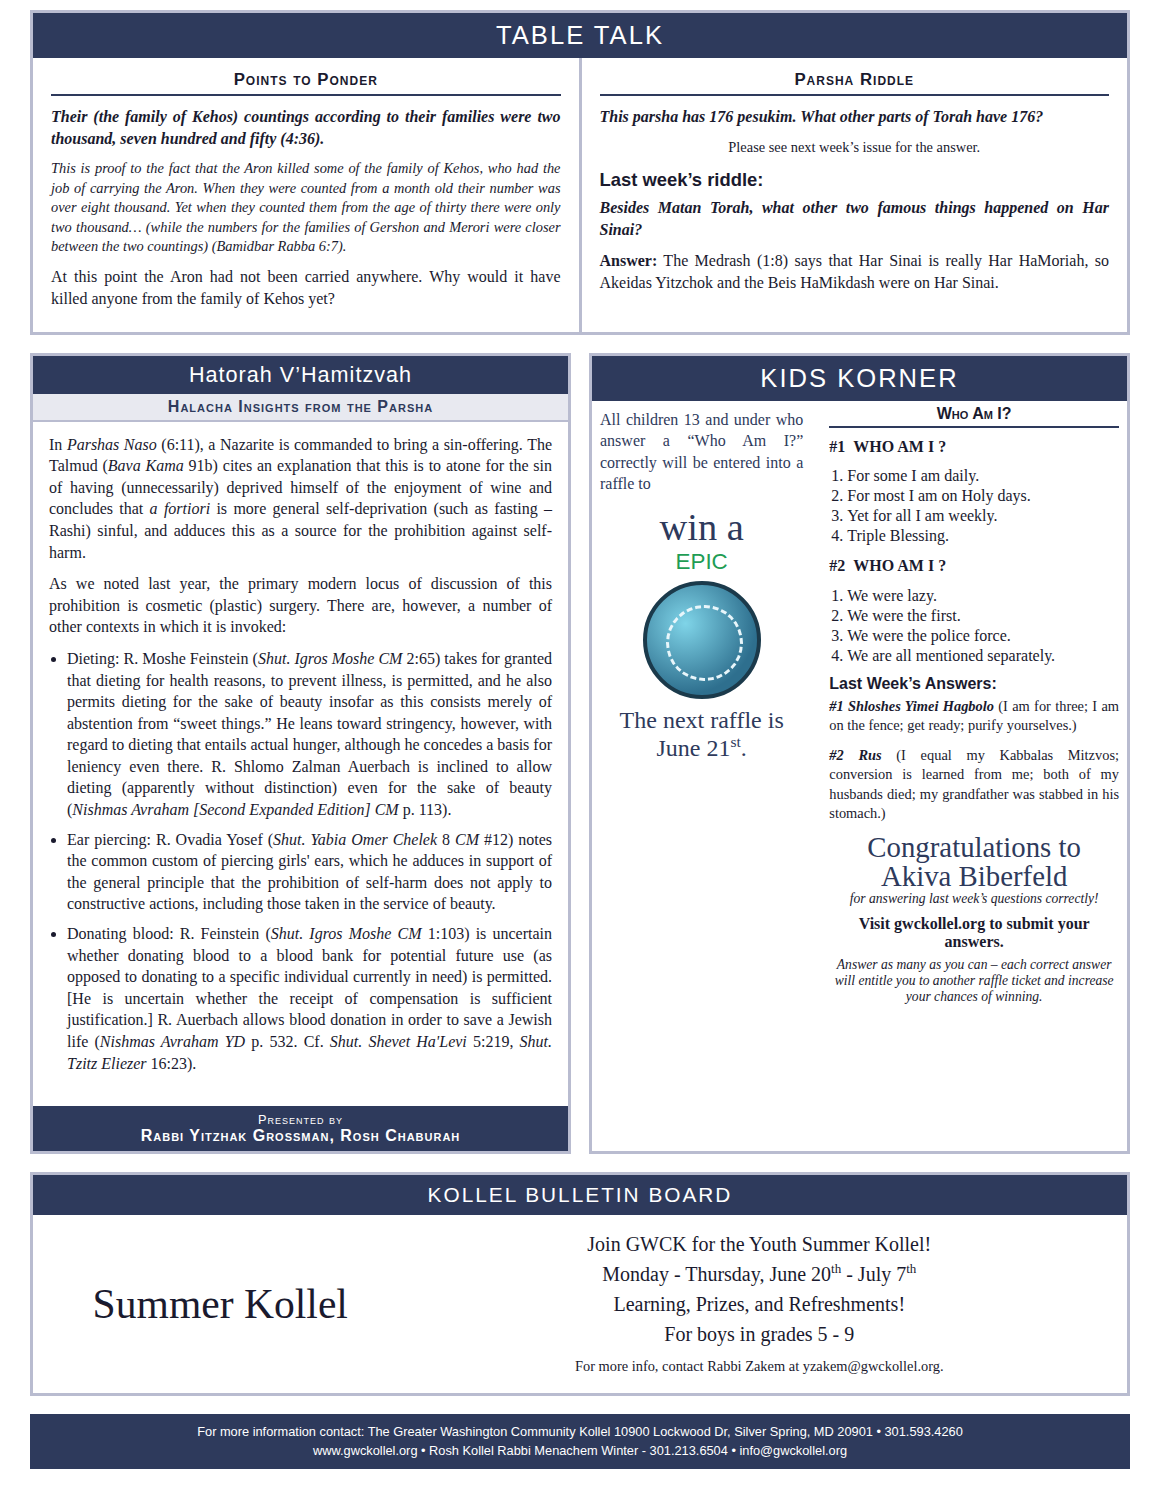Table Talk
Points to Ponder
Their (the family of Kehos) countings according to their families were two thousand, seven hundred and fifty (4:36).
This is proof to the fact that the Aron killed some of the family of Kehos, who had the job of carrying the Aron. When they were counted from a month old their number was over eight thousand. Yet when they counted them from the age of thirty there were only two thousand… (while the numbers for the families of Gershon and Merori were closer between the two countings) (Bamidbar Rabba 6:7).
At this point the Aron had not been carried anywhere. Why would it have killed anyone from the family of Kehos yet?
Parsha Riddle
This parsha has 176 pesukim. What other parts of Torah have 176?
Please see next week’s issue for the answer.
Last week’s riddle:
Besides Matan Torah, what other two famous things happened on Har Sinai?
Answer: The Medrash (1:8) says that Har Sinai is really Har HaMoriah, so Akeidas Yitzchok and the Beis HaMikdash were on Har Sinai.
Hatorah V’Hamitzvah
Halacha Insights from the Parsha
In Parshas Naso (6:11), a Nazarite is commanded to bring a sin-offering. The Talmud (Bava Kama 91b) cites an explanation that this is to atone for the sin of having (unnecessarily) deprived himself of the enjoyment of wine and concludes that a fortiori is more general self-deprivation (such as fasting – Rashi) sinful, and adduces this as a source for the prohibition against self-harm.
As we noted last year, the primary modern locus of discussion of this prohibition is cosmetic (plastic) surgery. There are, however, a number of other contexts in which it is invoked:
Dieting: R. Moshe Feinstein (Shut. Igros Moshe CM 2:65) takes for granted that dieting for health reasons, to prevent illness, is permitted, and he also permits dieting for the sake of beauty insofar as this consists merely of abstention from “sweet things.” He leans toward stringency, however, with regard to dieting that entails actual hunger, although he concedes a basis for leniency even there. R. Shlomo Zalman Auerbach is inclined to allow dieting (apparently without distinction) even for the sake of beauty (Nishmas Avraham [Second Expanded Edition] CM p. 113).
Ear piercing: R. Ovadia Yosef (Shut. Yabia Omer Chelek 8 CM #12) notes the common custom of piercing girls' ears, which he adduces in support of the general principle that the prohibition of self-harm does not apply to constructive actions, including those taken in the service of beauty.
Donating blood: R. Feinstein (Shut. Igros Moshe CM 1:103) is uncertain whether donating blood to a blood bank for potential future use (as opposed to donating to a specific individual currently in need) is permitted. [He is uncertain whether the receipt of compensation is sufficient justification.] R. Auerbach allows blood donation in order to save a Jewish life (Nishmas Avraham YD p. 532. Cf. Shut. Shevet Ha'Levi 5:219, Shut. Tzitz Eliezer 16:23).
Presented by Rabbi Yitzhak Grossman, Rosh Chaburah
Kids Korner
All children 13 and under who answer a “Who Am I?” correctly will be entered into a raffle to
win a
EPIC
The next raffle is June 21st.
Who Am I?
#1 WHO AM I ?
For some I am daily.
For most I am on Holy days.
Yet for all I am weekly.
Triple Blessing.
#2 WHO AM I ?
We were lazy.
We were the first.
We were the police force.
We are all mentioned separately.
Last Week’s Answers:
#1 Shloshes Yimei Hagbolo (I am for three; I am on the fence; get ready; purify yourselves.)
#2 Rus (I equal my Kabbalas Mitzvos; conversion is learned from me; both of my husbands died; my grandfather was stabbed in his stomach.)
Congratulations to
Akiva Biberfeld
for answering last week’s questions correctly!
Visit gwckollel.org to submit your answers.
Answer as many as you can – each correct answer will entitle you to another raffle ticket and increase your chances of winning.
Kollel Bulletin Board
Summer Kollel
Join GWCK for the Youth Summer Kollel!
Monday - Thursday, June 20th - July 7th
Learning, Prizes, and Refreshments!
For boys in grades 5 - 9
For more info, contact Rabbi Zakem at yzakem@gwckollel.org.
For more information contact: The Greater Washington Community Kollel 10900 Lockwood Dr, Silver Spring, MD 20901 • 301.593.4260
www.gwckollel.org • Rosh Kollel Rabbi Menachem Winter - 301.213.6504 • info@gwckollel.org